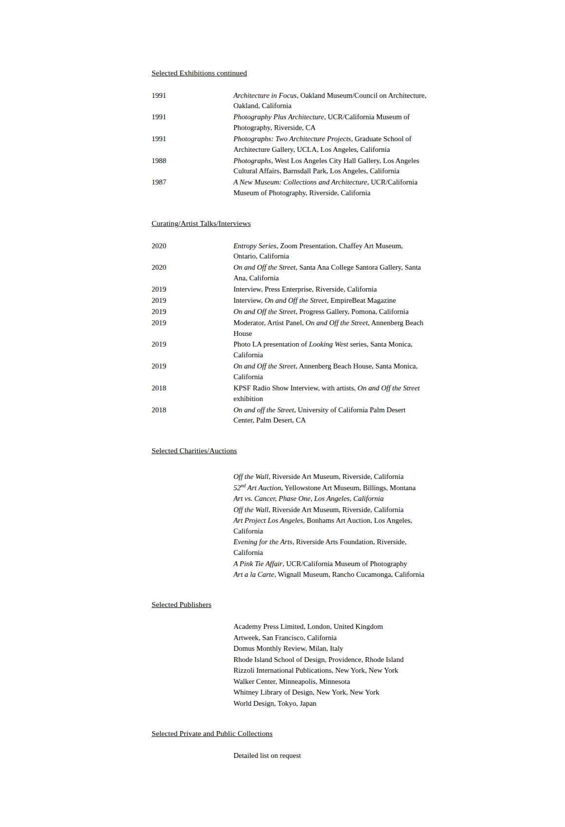Selected Exhibitions continued
| 1991 | Architecture in Focus , Oakland Museum/Council on Architecture, Oakland, California |
| 1991 | Photography Plus Architecture , UCR/California Museum of Photography, Riverside, CA |
| 1991 | Photographs: Two Architecture Projects, Graduate School of Architecture Gallery, UCLA, Los Angeles, California |
| 1988 | Photographs, West Los Angeles City Hall Gallery, Los Angeles Cultural Affairs, Barnsdall Park, Los Angeles, California |
| 1987 | A New Museum: Collections and Architecture , UCR/California Museum of Photography, Riverside, California |
Curating/Artist Talks/Interviews
| 2020 | Entropy Series , Zoom Presentation, Chaffey Art Museum, Ontario, California |
| 2020 | On and Off the Street , Santa Ana College Santora Gallery, Santa Ana, California |
| 2019 | Interview, Press Enterprise, Riverside, California |
| 2019 | Interview, On and Off the Street , EmpireBeat Magazine |
| 2019 | On and Off the Street , Progress Gallery, Pomona, California |
| 2019 | Moderator, Artist Panel, On and Off the Street , Annenberg Beach House |
| 2019 | Photo LA presentation of Looking West series, Santa Monica, California |
| 2019 | On and Off the Street , Annenberg Beach House, Santa Monica, California |
| 2018 | KPSF Radio Show Interview, with artists, On and Off the Street exhibition |
| 2018 | On and off the Street , University of California Palm Desert Center, Palm Desert, CA |
Selected Charities/Auctions
Off the Wall, Riverside Art Museum, Riverside, California
52nd Art Auction, Yellowstone Art Museum, Billings, Montana
Art vs. Cancer, Phase One, Los Angeles, California
Off the Wall, Riverside Art Museum, Riverside, California
Art Project Los Angeles, Bonhams Art Auction, Los Angeles, California
Evening for the Arts, Riverside Arts Foundation, Riverside, California
A Pink Tie Affair, UCR/California Museum of Photography
Art a la Carte, Wignall Museum, Rancho Cucamonga, California
Selected Publishers
Academy Press Limited, London, United Kingdom
Artweek, San Francisco, California
Domus Monthly Review, Milan, Italy
Rhode Island School of Design, Providence, Rhode Island
Rizzoli International Publications, New York, New York
Walker Center, Minneapolis, Minnesota
Whitney Library of Design, New York, New York
World Design, Tokyo, Japan
Selected Private and Public Collections
Detailed list on request